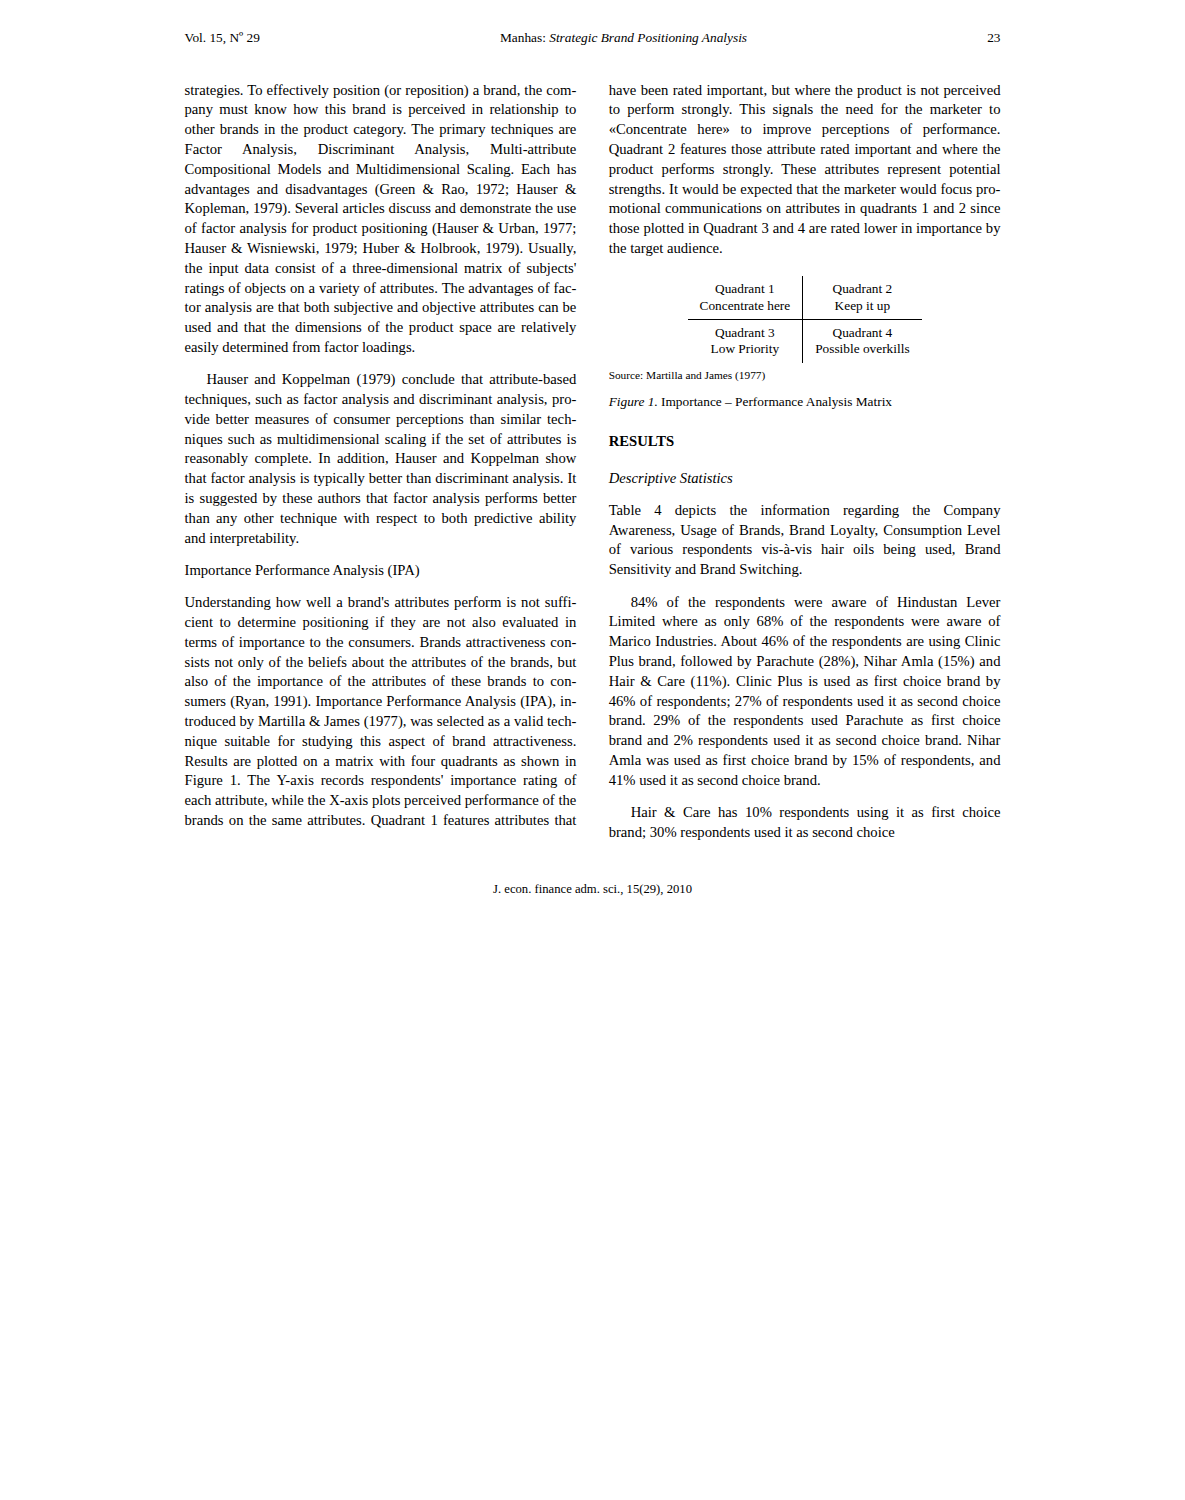Vol. 15, Nº 29 Manhas: Strategic Brand Positioning Analysis 23
strategies. To effectively position (or reposition) a brand, the company must know how this brand is perceived in relationship to other brands in the product category. The primary techniques are Factor Analysis, Discriminant Analysis, Multi-attribute Compositional Models and Multidimensional Scaling. Each has advantages and disadvantages (Green & Rao, 1972; Hauser & Kopleman, 1979). Several articles discuss and demonstrate the use of factor analysis for product positioning (Hauser & Urban, 1977; Hauser & Wisniewski, 1979; Huber & Holbrook, 1979). Usually, the input data consist of a three-dimensional matrix of subjects' ratings of objects on a variety of attributes. The advantages of factor analysis are that both subjective and objective attributes can be used and that the dimensions of the product space are relatively easily determined from factor loadings.
Hauser and Koppelman (1979) conclude that attribute-based techniques, such as factor analysis and discriminant analysis, provide better measures of consumer perceptions than similar techniques such as multidimensional scaling if the set of attributes is reasonably complete. In addition, Hauser and Koppelman show that factor analysis is typically better than discriminant analysis. It is suggested by these authors that factor analysis performs better than any other technique with respect to both predictive ability and interpretability.
Importance Performance Analysis (IPA)
Understanding how well a brand's attributes perform is not sufficient to determine positioning if they are not also evaluated in terms of importance to the consumers. Brands attractiveness consists not only of the beliefs about the attributes of the brands, but also of the importance of the attributes of these brands to consumers (Ryan, 1991). Importance Performance Analysis (IPA), introduced by Martilla & James (1977), was selected as a valid technique suitable for studying this aspect of brand attractiveness. Results are plotted on a matrix with four quadrants as shown in Figure 1. The Y-axis records respondents' importance rating of each attribute, while the X-axis plots perceived performance of the brands on the same attributes. Quadrant 1 features attributes that have been rated important, but where the product is not perceived to perform strongly. This signals the need for the marketer to «Concentrate here» to improve perceptions of performance. Quadrant 2 features those attribute rated important and where the product performs strongly. These attributes represent potential strengths. It would be expected that the marketer would focus promotional communications on attributes in quadrants 1 and 2 since those plotted in Quadrant 3 and 4 are rated lower in importance by the target audience.
| Quadrant 1 Concentrate here | Quadrant 2 Keep it up |
| Quadrant 3 Low Priority | Quadrant 4 Possible overkills |
Source: Martilla and James (1977)
Figure 1. Importance – Performance Analysis Matrix
RESULTS
Descriptive Statistics
Table 4 depicts the information regarding the Company Awareness, Usage of Brands, Brand Loyalty, Consumption Level of various respondents vis-à-vis hair oils being used, Brand Sensitivity and Brand Switching.
84% of the respondents were aware of Hindustan Lever Limited where as only 68% of the respondents were aware of Marico Industries. About 46% of the respondents are using Clinic Plus brand, followed by Parachute (28%), Nihar Amla (15%) and Hair & Care (11%). Clinic Plus is used as first choice brand by 46% of respondents; 27% of respondents used it as second choice brand. 29% of the respondents used Parachute as first choice brand and 2% respondents used it as second choice brand. Nihar Amla was used as first choice brand by 15% of respondents, and 41% used it as second choice brand.
Hair & Care has 10% respondents using it as first choice brand; 30% respondents used it as second choice
J. econ. finance adm. sci., 15(29), 2010